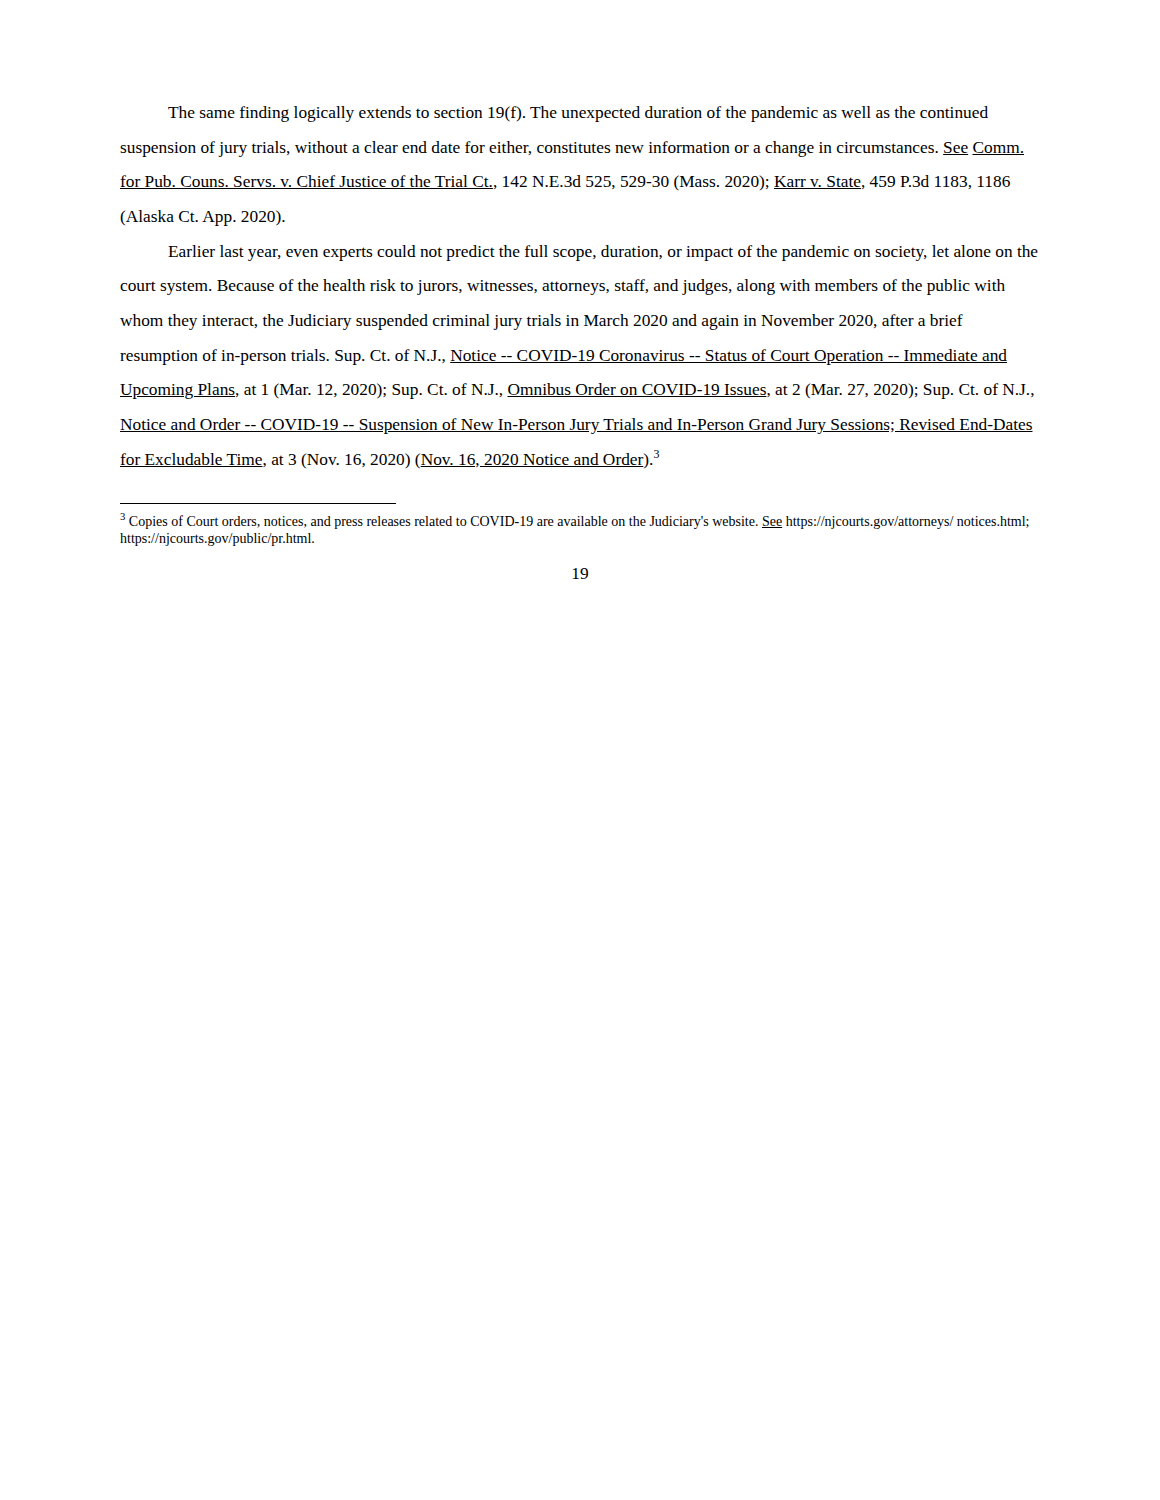The same finding logically extends to section 19(f). The unexpected duration of the pandemic as well as the continued suspension of jury trials, without a clear end date for either, constitutes new information or a change in circumstances. See Comm. for Pub. Couns. Servs. v. Chief Justice of the Trial Ct., 142 N.E.3d 525, 529-30 (Mass. 2020); Karr v. State, 459 P.3d 1183, 1186 (Alaska Ct. App. 2020).
Earlier last year, even experts could not predict the full scope, duration, or impact of the pandemic on society, let alone on the court system. Because of the health risk to jurors, witnesses, attorneys, staff, and judges, along with members of the public with whom they interact, the Judiciary suspended criminal jury trials in March 2020 and again in November 2020, after a brief resumption of in-person trials. Sup. Ct. of N.J., Notice -- COVID-19 Coronavirus -- Status of Court Operation -- Immediate and Upcoming Plans, at 1 (Mar. 12, 2020); Sup. Ct. of N.J., Omnibus Order on COVID-19 Issues, at 2 (Mar. 27, 2020); Sup. Ct. of N.J., Notice and Order -- COVID-19 -- Suspension of New In-Person Jury Trials and In-Person Grand Jury Sessions; Revised End-Dates for Excludable Time, at 3 (Nov. 16, 2020) (Nov. 16, 2020 Notice and Order).3
3 Copies of Court orders, notices, and press releases related to COVID-19 are available on the Judiciary's website. See https://njcourts.gov/attorneys/ notices.html; https://njcourts.gov/public/pr.html.
19